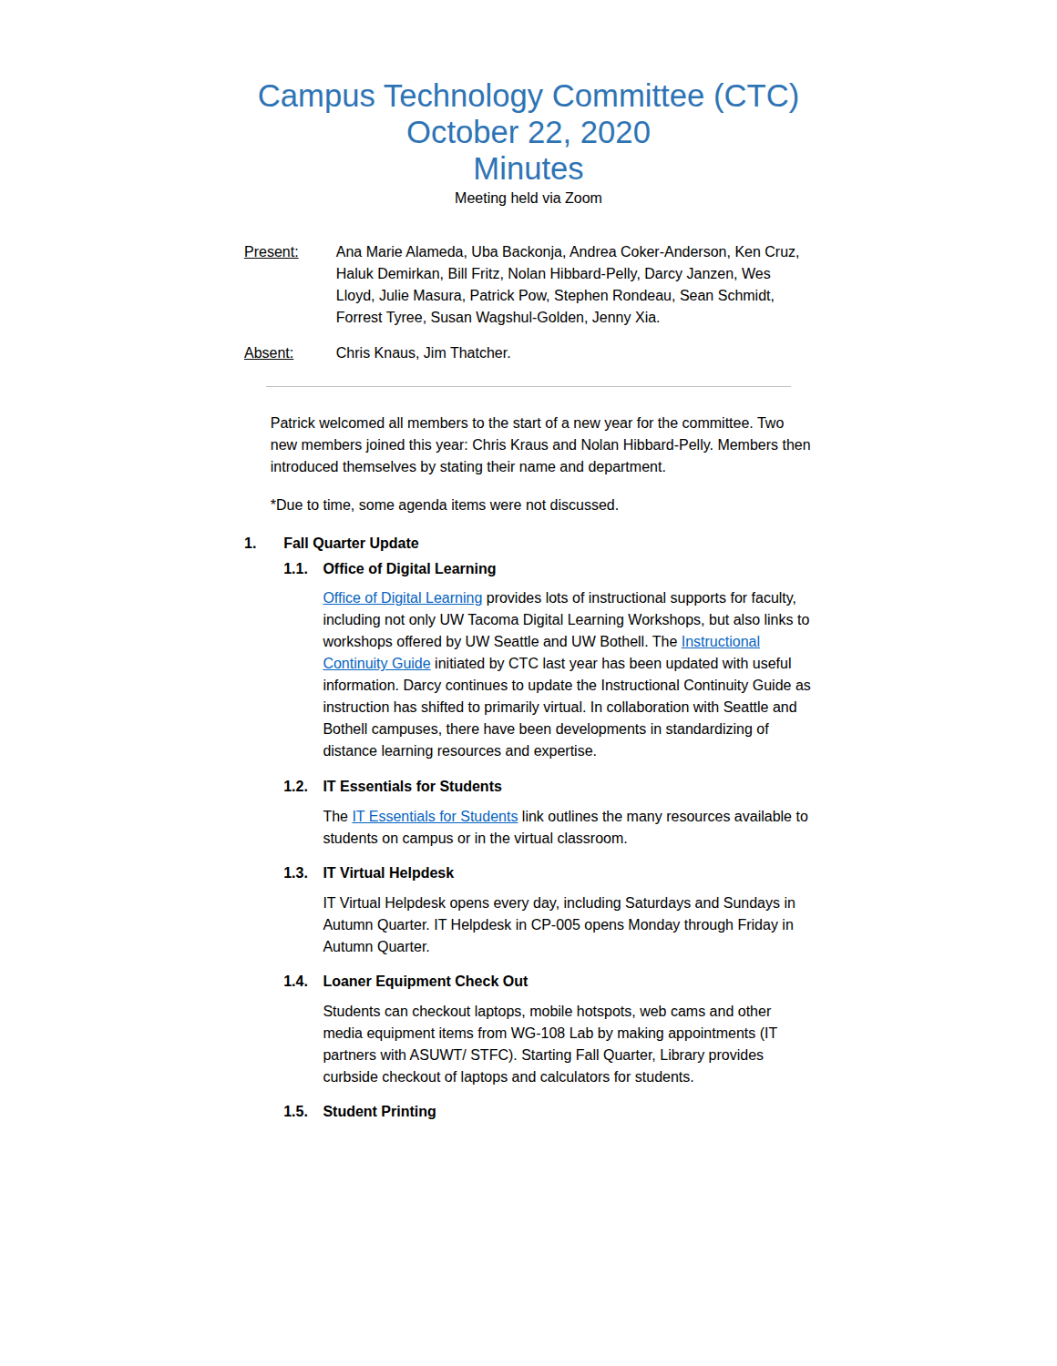Campus Technology Committee (CTC) October 22, 2020 Minutes
Meeting held via Zoom
| Present: | Ana Marie Alameda, Uba Backonja, Andrea Coker-Anderson, Ken Cruz, Haluk Demirkan, Bill Fritz, Nolan Hibbard-Pelly, Darcy Janzen, Wes Lloyd, Julie Masura, Patrick Pow, Stephen Rondeau, Sean Schmidt, Forrest Tyree, Susan Wagshul-Golden, Jenny Xia. |
| Absent: | Chris Knaus, Jim Thatcher. |
Patrick welcomed all members to the start of a new year for the committee. Two new members joined this year: Chris Kraus and Nolan Hibbard-Pelly. Members then introduced themselves by stating their name and department.
*Due to time, some agenda items were not discussed.
1. Fall Quarter Update
1.1. Office of Digital Learning
Office of Digital Learning provides lots of instructional supports for faculty, including not only UW Tacoma Digital Learning Workshops, but also links to workshops offered by UW Seattle and UW Bothell. The Instructional Continuity Guide initiated by CTC last year has been updated with useful information. Darcy continues to update the Instructional Continuity Guide as instruction has shifted to primarily virtual. In collaboration with Seattle and Bothell campuses, there have been developments in standardizing of distance learning resources and expertise.
1.2. IT Essentials for Students
The IT Essentials for Students link outlines the many resources available to students on campus or in the virtual classroom.
1.3. IT Virtual Helpdesk
IT Virtual Helpdesk opens every day, including Saturdays and Sundays in Autumn Quarter. IT Helpdesk in CP-005 opens Monday through Friday in Autumn Quarter.
1.4. Loaner Equipment Check Out
Students can checkout laptops, mobile hotspots, web cams and other media equipment items from WG-108 Lab by making appointments (IT partners with ASUWT/ STFC). Starting Fall Quarter, Library provides curbside checkout of laptops and calculators for students.
1.5. Student Printing